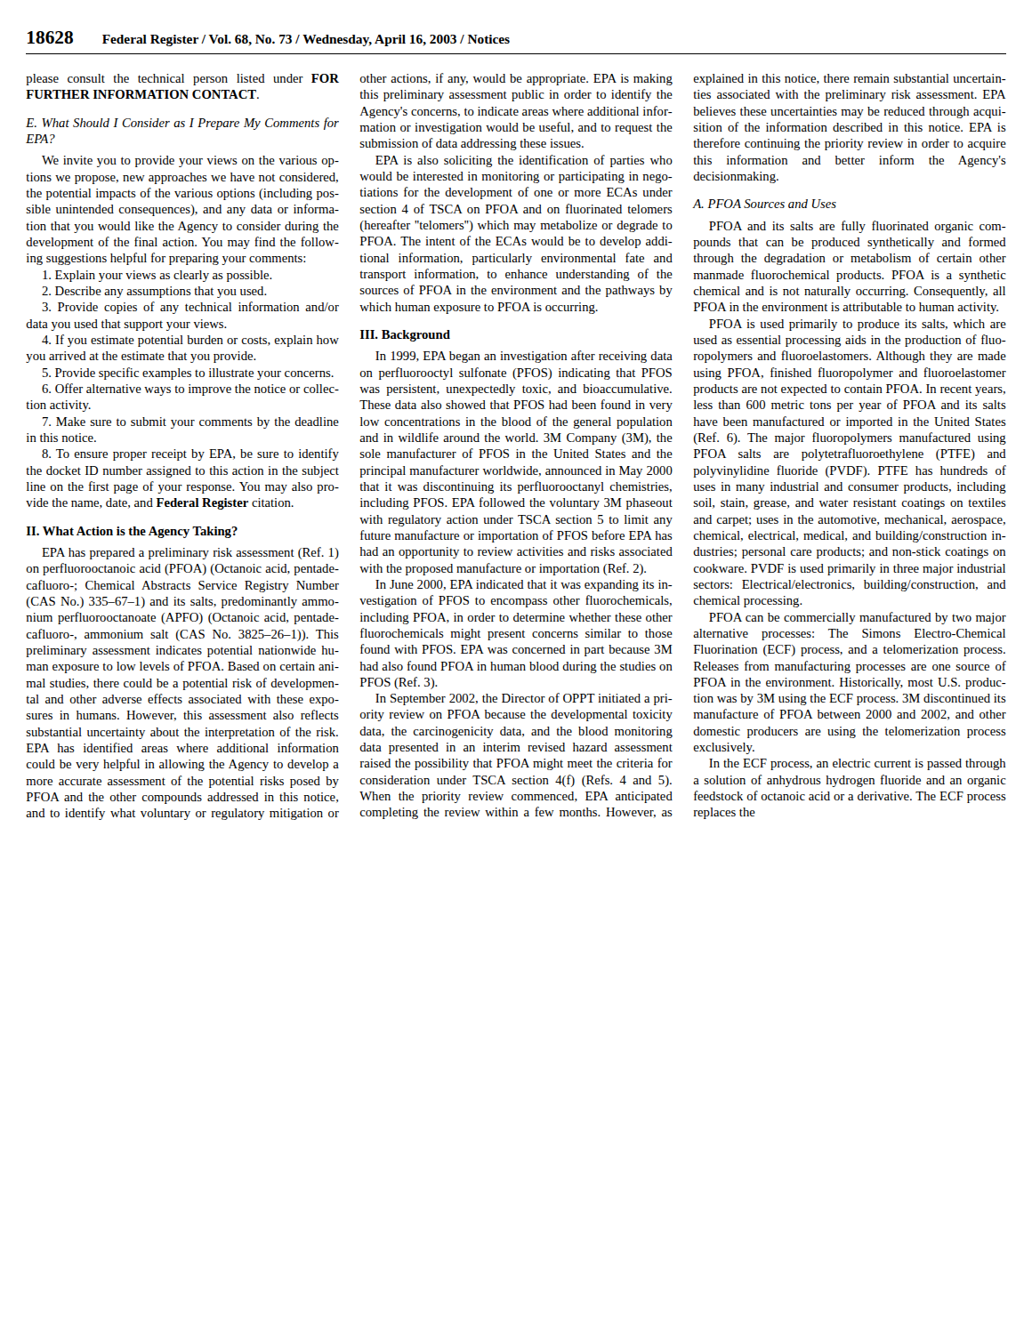18628 Federal Register / Vol. 68, No. 73 / Wednesday, April 16, 2003 / Notices
please consult the technical person listed under FOR FURTHER INFORMATION CONTACT.
E. What Should I Consider as I Prepare My Comments for EPA?
We invite you to provide your views on the various options we propose, new approaches we have not considered, the potential impacts of the various options (including possible unintended consequences), and any data or information that you would like the Agency to consider during the development of the final action. You may find the following suggestions helpful for preparing your comments:
1. Explain your views as clearly as possible.
2. Describe any assumptions that you used.
3. Provide copies of any technical information and/or data you used that support your views.
4. If you estimate potential burden or costs, explain how you arrived at the estimate that you provide.
5. Provide specific examples to illustrate your concerns.
6. Offer alternative ways to improve the notice or collection activity.
7. Make sure to submit your comments by the deadline in this notice.
8. To ensure proper receipt by EPA, be sure to identify the docket ID number assigned to this action in the subject line on the first page of your response. You may also provide the name, date, and Federal Register citation.
II. What Action is the Agency Taking?
EPA has prepared a preliminary risk assessment (Ref. 1) on perfluorooctanoic acid (PFOA) (Octanoic acid, pentadecafluoro-; Chemical Abstracts Service Registry Number (CAS No.) 335–67–1) and its salts, predominantly ammonium perfluorooctanoate (APFO) (Octanoic acid, pentadecafluoro-, ammonium salt (CAS No. 3825–26–1)). This preliminary assessment indicates potential nationwide human exposure to low levels of PFOA. Based on certain animal studies, there could be a potential risk of developmental and other adverse effects associated with these exposures in humans. However, this assessment also reflects substantial uncertainty about the interpretation of the risk. EPA has identified areas where additional information could be very helpful in allowing the Agency to develop a more accurate assessment of the potential risks posed by PFOA and the other compounds addressed in this notice, and to identify what voluntary or regulatory mitigation or other actions, if any, would be appropriate. EPA is making this preliminary assessment public in order to identify the Agency's concerns, to indicate areas where additional information or investigation would be useful, and to request the submission of data addressing these issues.
EPA is also soliciting the identification of parties who would be interested in monitoring or participating in negotiations for the development of one or more ECAs under section 4 of TSCA on PFOA and on fluorinated telomers (hereafter ''telomers'') which may metabolize or degrade to PFOA. The intent of the ECAs would be to develop additional information, particularly environmental fate and transport information, to enhance understanding of the sources of PFOA in the environment and the pathways by which human exposure to PFOA is occurring.
III. Background
In 1999, EPA began an investigation after receiving data on perfluorooctyl sulfonate (PFOS) indicating that PFOS was persistent, unexpectedly toxic, and bioaccumulative. These data also showed that PFOS had been found in very low concentrations in the blood of the general population and in wildlife around the world. 3M Company (3M), the sole manufacturer of PFOS in the United States and the principal manufacturer worldwide, announced in May 2000 that it was discontinuing its perfluorooctanyl chemistries, including PFOS. EPA followed the voluntary 3M phaseout with regulatory action under TSCA section 5 to limit any future manufacture or importation of PFOS before EPA has had an opportunity to review activities and risks associated with the proposed manufacture or importation (Ref. 2).
In June 2000, EPA indicated that it was expanding its investigation of PFOS to encompass other fluorochemicals, including PFOA, in order to determine whether these other fluorochemicals might present concerns similar to those found with PFOS. EPA was concerned in part because 3M had also found PFOA in human blood during the studies on PFOS (Ref. 3).
In September 2002, the Director of OPPT initiated a priority review on PFOA because the developmental toxicity data, the carcinogenicity data, and the blood monitoring data presented in an interim revised hazard assessment raised the possibility that PFOA might meet the criteria for consideration under TSCA section 4(f) (Refs. 4 and 5). When the priority review commenced, EPA anticipated completing the review within a few months. However, as explained in this notice, there remain substantial uncertainties associated with the preliminary risk assessment. EPA believes these uncertainties may be reduced through acquisition of the information described in this notice. EPA is therefore continuing the priority review in order to acquire this information and better inform the Agency's decisionmaking.
A. PFOA Sources and Uses
PFOA and its salts are fully fluorinated organic compounds that can be produced synthetically and formed through the degradation or metabolism of certain other manmade fluorochemical products. PFOA is a synthetic chemical and is not naturally occurring. Consequently, all PFOA in the environment is attributable to human activity.
PFOA is used primarily to produce its salts, which are used as essential processing aids in the production of fluoropolymers and fluoroelastomers. Although they are made using PFOA, finished fluoropolymer and fluoroelastomer products are not expected to contain PFOA. In recent years, less than 600 metric tons per year of PFOA and its salts have been manufactured or imported in the United States (Ref. 6). The major fluoropolymers manufactured using PFOA salts are polytetrafluoroethylene (PTFE) and polyvinylidine fluoride (PVDF). PTFE has hundreds of uses in many industrial and consumer products, including soil, stain, grease, and water resistant coatings on textiles and carpet; uses in the automotive, mechanical, aerospace, chemical, electrical, medical, and building/construction industries; personal care products; and non-stick coatings on cookware. PVDF is used primarily in three major industrial sectors: Electrical/electronics, building/construction, and chemical processing.
PFOA can be commercially manufactured by two major alternative processes: The Simons Electro-Chemical Fluorination (ECF) process, and a telomerization process. Releases from manufacturing processes are one source of PFOA in the environment. Historically, most U.S. production was by 3M using the ECF process. 3M discontinued its manufacture of PFOA between 2000 and 2002, and other domestic producers are using the telomerization process exclusively.
In the ECF process, an electric current is passed through a solution of anhydrous hydrogen fluoride and an organic feedstock of octanoic acid or a derivative. The ECF process replaces the